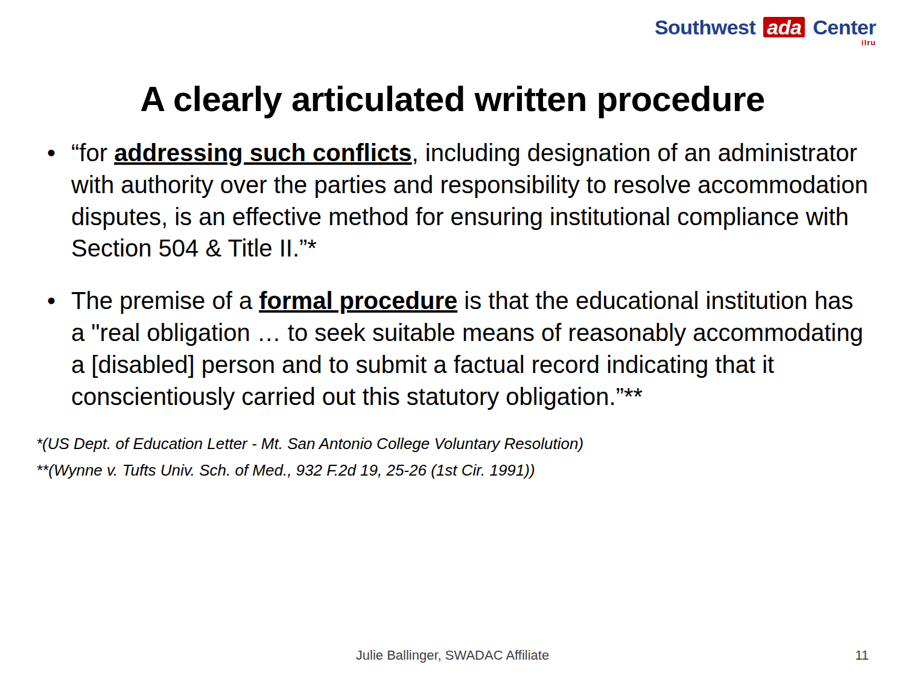Southwest ada Center
ilru
A clearly articulated written procedure
“for addressing such conflicts, including designation of an administrator with authority over the parties and responsibility to resolve accommodation disputes, is an effective method for ensuring institutional compliance with Section 504 & Title II.”*
The premise of a formal procedure is that the educational institution has a "real obligation … to seek suitable means of reasonably accommodating a [disabled] person and to submit a factual record indicating that it conscientiously carried out this statutory obligation.”**
*(US Dept. of Education Letter - Mt. San Antonio College Voluntary Resolution)
**(Wynne v. Tufts Univ. Sch. of Med., 932 F.2d 19, 25-26 (1st Cir. 1991))
Julie Ballinger, SWADAC Affiliate 11